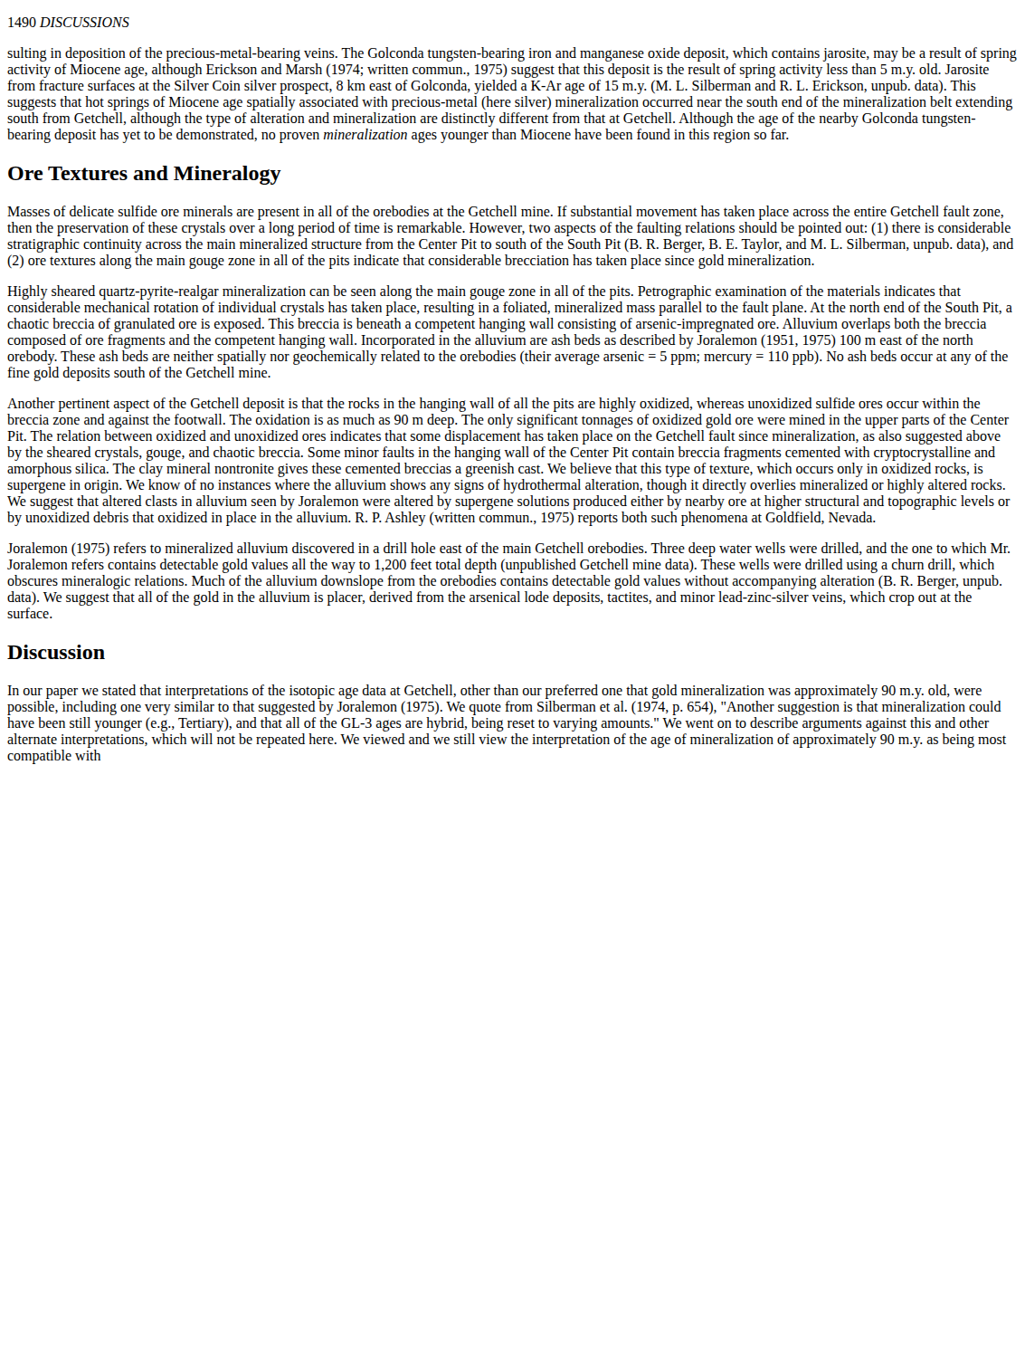1490 DISCUSSIONS
sulting in deposition of the precious-metal-bearing veins. The Golconda tungsten-bearing iron and manganese oxide deposit, which contains jarosite, may be a result of spring activity of Miocene age, although Erickson and Marsh (1974; written commun., 1975) suggest that this deposit is the result of spring activity less than 5 m.y. old. Jarosite from fracture surfaces at the Silver Coin silver prospect, 8 km east of Golconda, yielded a K-Ar age of 15 m.y. (M. L. Silberman and R. L. Erickson, unpub. data). This suggests that hot springs of Miocene age spatially associated with precious-metal (here silver) mineralization occurred near the south end of the mineralization belt extending south from Getchell, although the type of alteration and mineralization are distinctly different from that at Getchell. Although the age of the nearby Golconda tungsten-bearing deposit has yet to be demonstrated, no proven mineralization ages younger than Miocene have been found in this region so far.
Ore Textures and Mineralogy
Masses of delicate sulfide ore minerals are present in all of the orebodies at the Getchell mine. If substantial movement has taken place across the entire Getchell fault zone, then the preservation of these crystals over a long period of time is remarkable. However, two aspects of the faulting relations should be pointed out: (1) there is considerable stratigraphic continuity across the main mineralized structure from the Center Pit to south of the South Pit (B. R. Berger, B. E. Taylor, and M. L. Silberman, unpub. data), and (2) ore textures along the main gouge zone in all of the pits indicate that considerable brecciation has taken place since gold mineralization.
Highly sheared quartz-pyrite-realgar mineralization can be seen along the main gouge zone in all of the pits. Petrographic examination of the materials indicates that considerable mechanical rotation of individual crystals has taken place, resulting in a foliated, mineralized mass parallel to the fault plane. At the north end of the South Pit, a chaotic breccia of granulated ore is exposed. This breccia is beneath a competent hanging wall consisting of arsenic-impregnated ore. Alluvium overlaps both the breccia composed of ore fragments and the competent hanging wall. Incorporated in the alluvium are ash beds as described by Joralemon (1951, 1975) 100 m east of the north orebody. These ash beds are neither spatially nor geochemically related to the orebodies (their average arsenic = 5 ppm; mercury = 110 ppb). No ash beds occur at any of the fine gold deposits south of the Getchell mine.
Another pertinent aspect of the Getchell deposit is that the rocks in the hanging wall of all the pits are highly oxidized, whereas unoxidized sulfide ores occur within the breccia zone and against the footwall. The oxidation is as much as 90 m deep. The only significant tonnages of oxidized gold ore were mined in the upper parts of the Center Pit. The relation between oxidized and unoxidized ores indicates that some displacement has taken place on the Getchell fault since mineralization, as also suggested above by the sheared crystals, gouge, and chaotic breccia. Some minor faults in the hanging wall of the Center Pit contain breccia fragments cemented with cryptocrystalline and amorphous silica. The clay mineral nontronite gives these cemented breccias a greenish cast. We believe that this type of texture, which occurs only in oxidized rocks, is supergene in origin. We know of no instances where the alluvium shows any signs of hydrothermal alteration, though it directly overlies mineralized or highly altered rocks. We suggest that altered clasts in alluvium seen by Joralemon were altered by supergene solutions produced either by nearby ore at higher structural and topographic levels or by unoxidized debris that oxidized in place in the alluvium. R. P. Ashley (written commun., 1975) reports both such phenomena at Goldfield, Nevada.
Joralemon (1975) refers to mineralized alluvium discovered in a drill hole east of the main Getchell orebodies. Three deep water wells were drilled, and the one to which Mr. Joralemon refers contains detectable gold values all the way to 1,200 feet total depth (unpublished Getchell mine data). These wells were drilled using a churn drill, which obscures mineralogic relations. Much of the alluvium downslope from the orebodies contains detectable gold values without accompanying alteration (B. R. Berger, unpub. data). We suggest that all of the gold in the alluvium is placer, derived from the arsenical lode deposits, tactites, and minor lead-zinc-silver veins, which crop out at the surface.
Discussion
In our paper we stated that interpretations of the isotopic age data at Getchell, other than our preferred one that gold mineralization was approximately 90 m.y. old, were possible, including one very similar to that suggested by Joralemon (1975). We quote from Silberman et al. (1974, p. 654), "Another suggestion is that mineralization could have been still younger (e.g., Tertiary), and that all of the GL-3 ages are hybrid, being reset to varying amounts." We went on to describe arguments against this and other alternate interpretations, which will not be repeated here. We viewed and we still view the interpretation of the age of mineralization of approximately 90 m.y. as being most compatible with